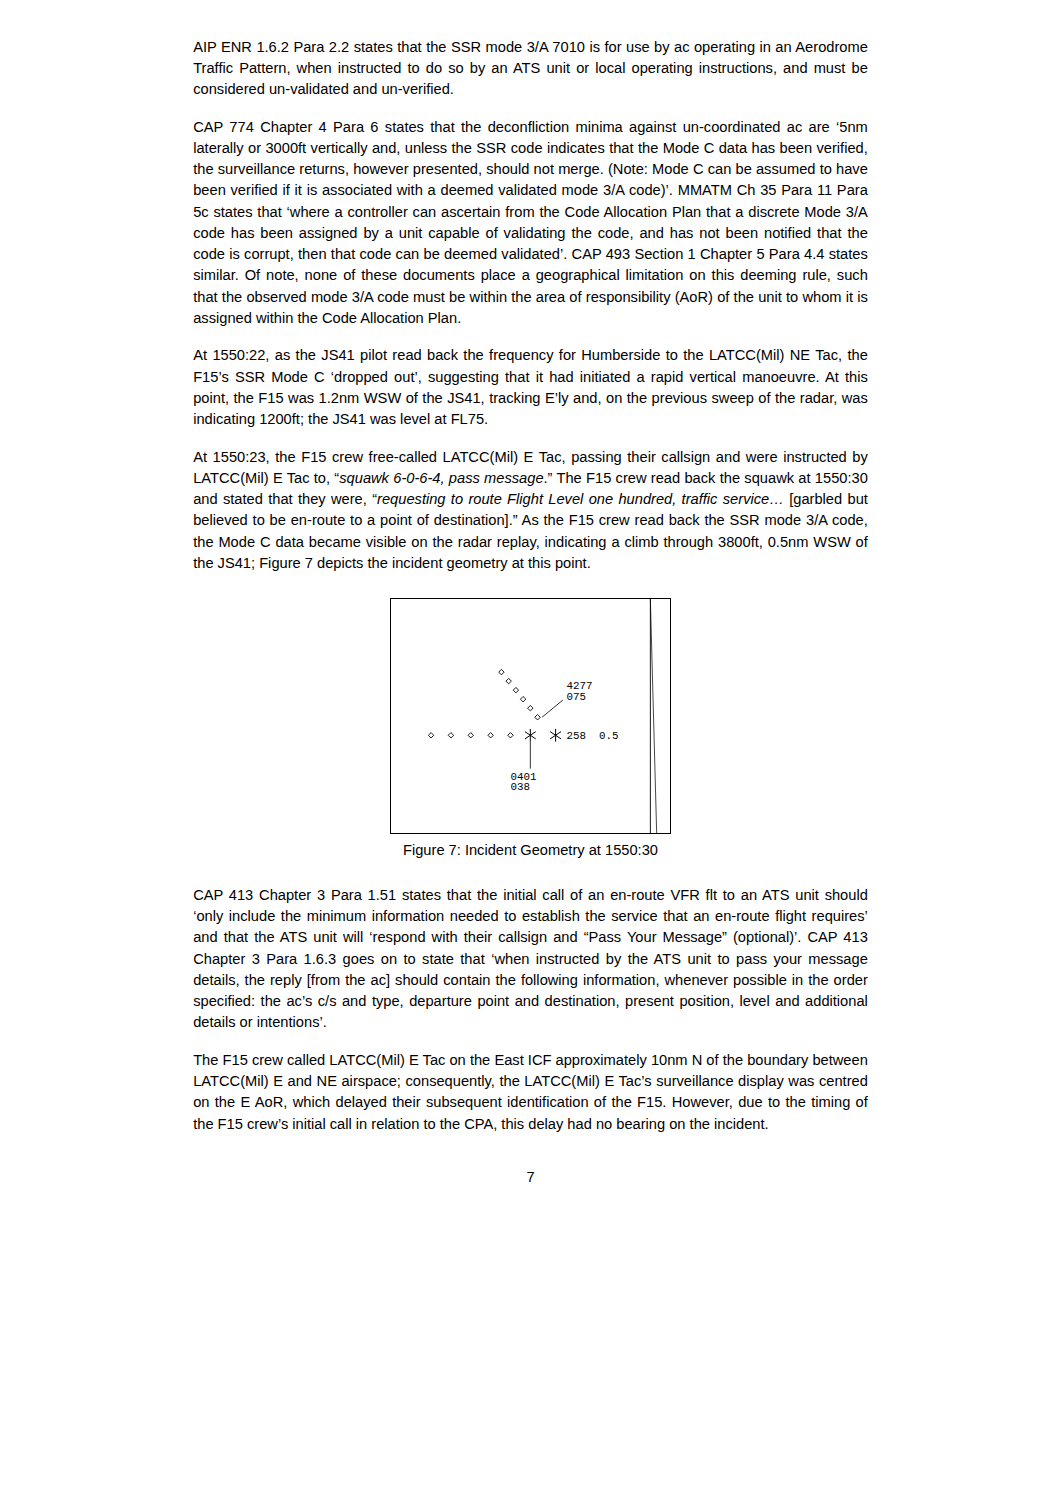AIP ENR 1.6.2 Para 2.2 states that the SSR mode 3/A 7010 is for use by ac operating in an Aerodrome Traffic Pattern, when instructed to do so by an ATS unit or local operating instructions, and must be considered un-validated and un-verified.
CAP 774 Chapter 4 Para 6 states that the deconfliction minima against un-coordinated ac are ‘5nm laterally or 3000ft vertically and, unless the SSR code indicates that the Mode C data has been verified, the surveillance returns, however presented, should not merge. (Note: Mode C can be assumed to have been verified if it is associated with a deemed validated mode 3/A code)’. MMATM Ch 35 Para 11 Para 5c states that ‘where a controller can ascertain from the Code Allocation Plan that a discrete Mode 3/A code has been assigned by a unit capable of validating the code, and has not been notified that the code is corrupt, then that code can be deemed validated’. CAP 493 Section 1 Chapter 5 Para 4.4 states similar. Of note, none of these documents place a geographical limitation on this deeming rule, such that the observed mode 3/A code must be within the area of responsibility (AoR) of the unit to whom it is assigned within the Code Allocation Plan.
At 1550:22, as the JS41 pilot read back the frequency for Humberside to the LATCC(Mil) NE Tac, the F15’s SSR Mode C ‘dropped out’, suggesting that it had initiated a rapid vertical manoeuvre. At this point, the F15 was 1.2nm WSW of the JS41, tracking E’ly and, on the previous sweep of the radar, was indicating 1200ft; the JS41 was level at FL75.
At 1550:23, the F15 crew free-called LATCC(Mil) E Tac, passing their callsign and were instructed by LATCC(Mil) E Tac to, “squawk 6-0-6-4, pass message.” The F15 crew read back the squawk at 1550:30 and stated that they were, “requesting to route Flight Level one hundred, traffic service… [garbled but believed to be en-route to a point of destination].” As the F15 crew read back the SSR mode 3/A code, the Mode C data became visible on the radar replay, indicating a climb through 3800ft, 0.5nm WSW of the JS41; Figure 7 depicts the incident geometry at this point.
4277 075 0401 038 258 0.5
Figure 7: Incident Geometry at 1550:30
CAP 413 Chapter 3 Para 1.51 states that the initial call of an en-route VFR flt to an ATS unit should ‘only include the minimum information needed to establish the service that an en-route flight requires’ and that the ATS unit will ‘respond with their callsign and “Pass Your Message” (optional)’. CAP 413 Chapter 3 Para 1.6.3 goes on to state that ‘when instructed by the ATS unit to pass your message details, the reply [from the ac] should contain the following information, whenever possible in the order specified: the ac’s c/s and type, departure point and destination, present position, level and additional details or intentions’.
The F15 crew called LATCC(Mil) E Tac on the East ICF approximately 10nm N of the boundary between LATCC(Mil) E and NE airspace; consequently, the LATCC(Mil) E Tac’s surveillance display was centred on the E AoR, which delayed their subsequent identification of the F15. However, due to the timing of the F15 crew’s initial call in relation to the CPA, this delay had no bearing on the incident.
7